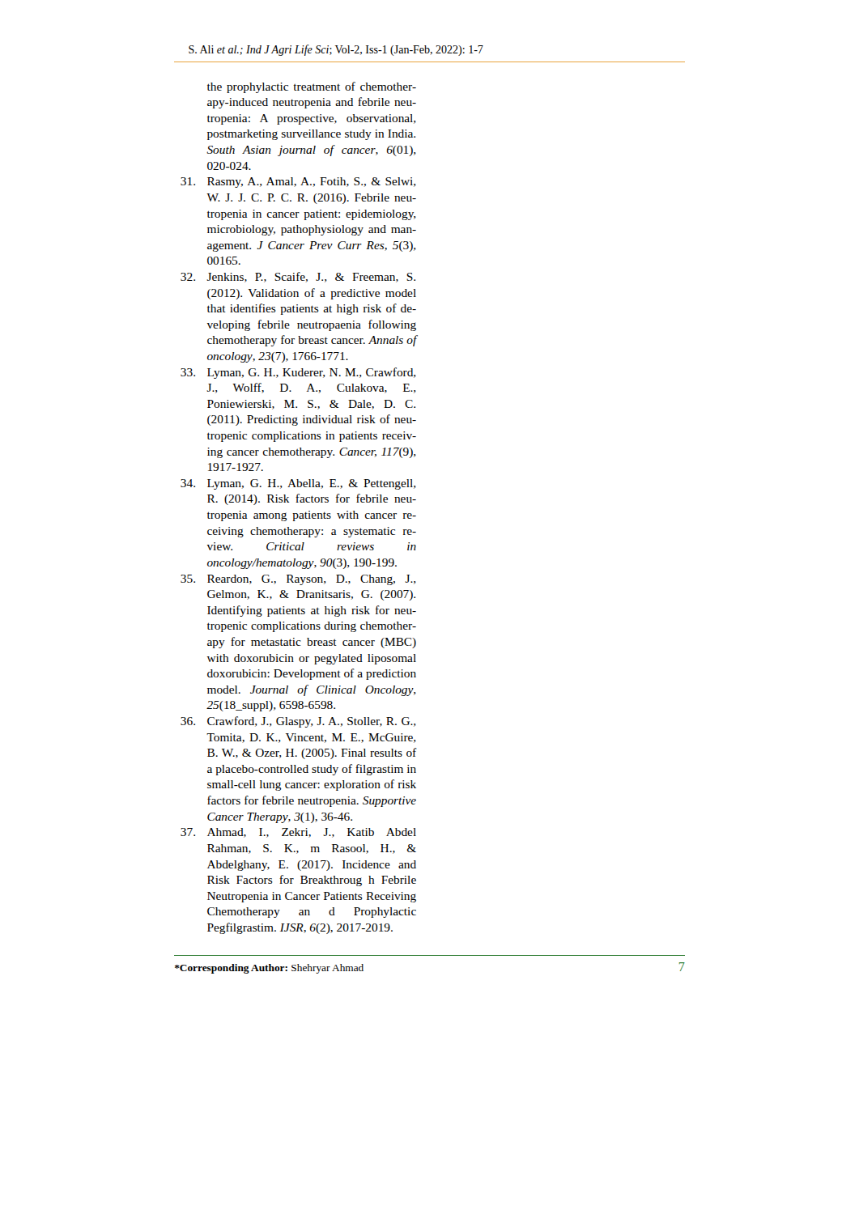S. Ali et al.; Ind J Agri Life Sci; Vol-2, Iss-1 (Jan-Feb, 2022): 1-7
the prophylactic treatment of chemotherapy-induced neutropenia and febrile neutropenia: A prospective, observational, postmarketing surveillance study in India. South Asian journal of cancer, 6(01), 020-024.
31. Rasmy, A., Amal, A., Fotih, S., & Selwi, W. J. J. C. P. C. R. (2016). Febrile neutropenia in cancer patient: epidemiology, microbiology, pathophysiology and management. J Cancer Prev Curr Res, 5(3), 00165.
32. Jenkins, P., Scaife, J., & Freeman, S. (2012). Validation of a predictive model that identifies patients at high risk of developing febrile neutropaenia following chemotherapy for breast cancer. Annals of oncology, 23(7), 1766-1771.
33. Lyman, G. H., Kuderer, N. M., Crawford, J., Wolff, D. A., Culakova, E., Poniewierski, M. S., & Dale, D. C. (2011). Predicting individual risk of neutropenic complications in patients receiving cancer chemotherapy. Cancer, 117(9), 1917-1927.
34. Lyman, G. H., Abella, E., & Pettengell, R. (2014). Risk factors for febrile neutropenia among patients with cancer receiving chemotherapy: a systematic review. Critical reviews in oncology/hematology, 90(3), 190-199.
35. Reardon, G., Rayson, D., Chang, J., Gelmon, K., & Dranitsaris, G. (2007). Identifying patients at high risk for neutropenic complications during chemotherapy for metastatic breast cancer (MBC) with doxorubicin or pegylated liposomal doxorubicin: Development of a prediction model. Journal of Clinical Oncology, 25(18_suppl), 6598-6598.
36. Crawford, J., Glaspy, J. A., Stoller, R. G., Tomita, D. K., Vincent, M. E., McGuire, B. W., & Ozer, H. (2005). Final results of a placebo-controlled study of filgrastim in small-cell lung cancer: exploration of risk factors for febrile neutropenia. Supportive Cancer Therapy, 3(1), 36-46.
37. Ahmad, I., Zekri, J., Katib Abdel Rahman, S. K., m Rasool, H., & Abdelghany, E. (2017). Incidence and Risk Factors for Breakthroug h Febrile Neutropenia in Cancer Patients Receiving Chemotherapy an d Prophylactic Pegfilgrastim. IJSR, 6(2), 2017-2019.
*Corresponding Author: Shehryar Ahmad
7